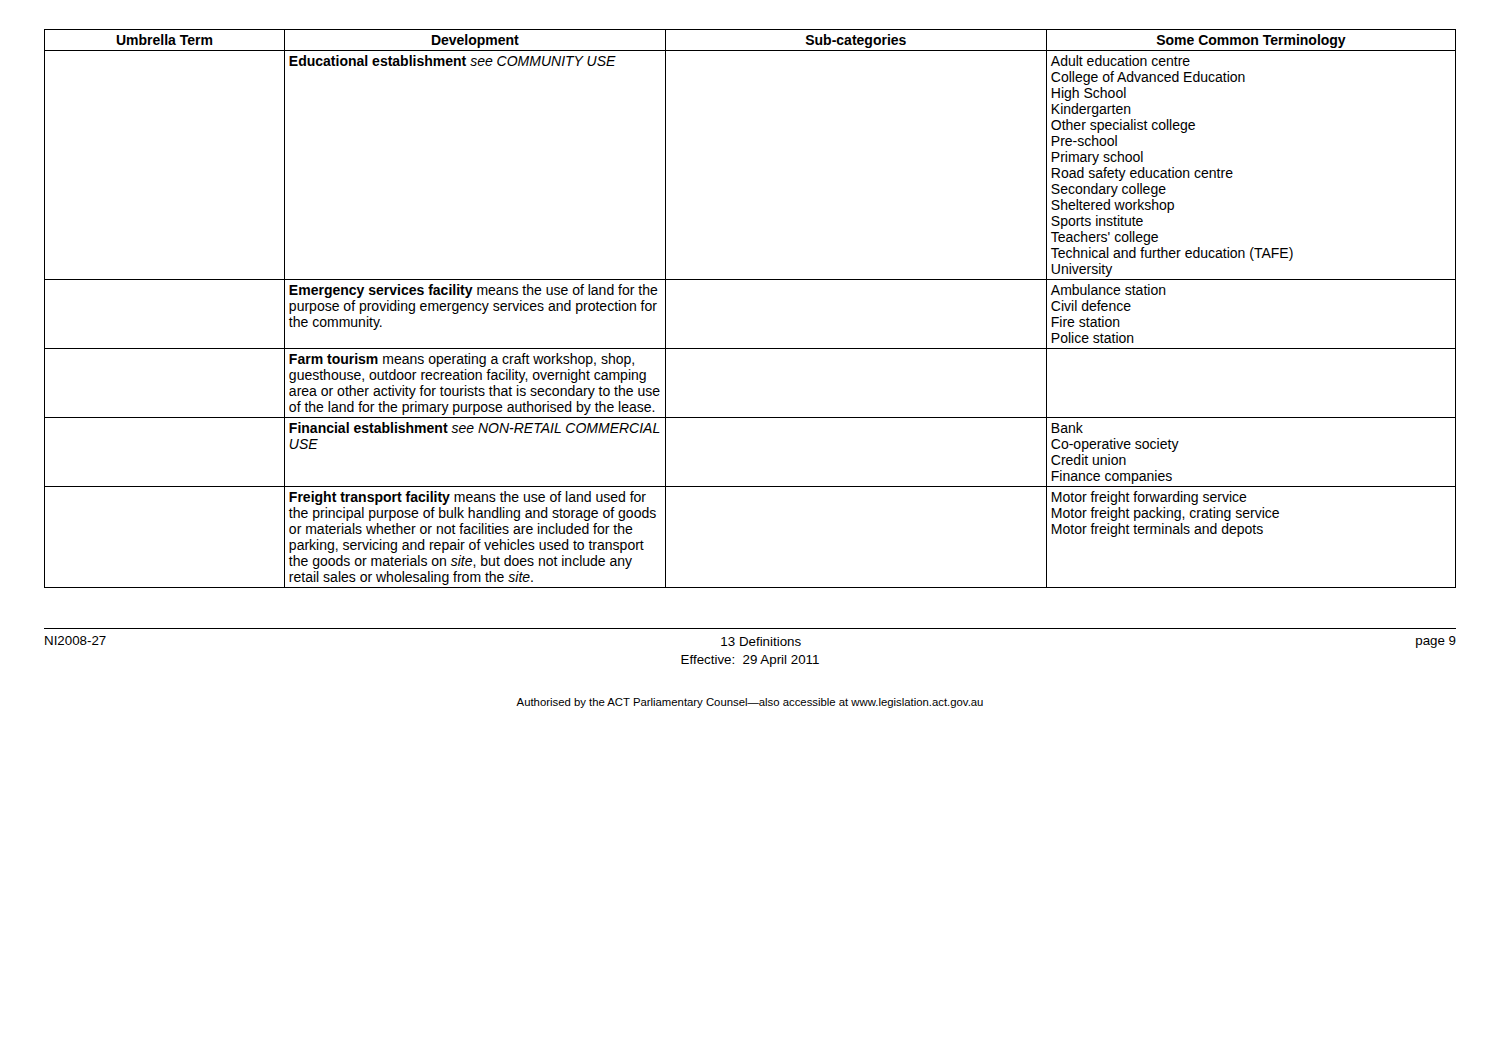| Umbrella Term | Development | Sub-categories | Some Common Terminology |
| --- | --- | --- | --- |
| | Educational establishment see COMMUNITY USE | | Adult education centre College of Advanced Education High School Kindergarten Other specialist college Pre-school Primary school Road safety education centre Secondary college Sheltered workshop Sports institute Teachers' college Technical and further education (TAFE) University |
| | Emergency services facility means the use of land for the purpose of providing emergency services and protection for the community. | | Ambulance station Civil defence Fire station Police station |
| | Farm tourism means operating a craft workshop, shop, guesthouse, outdoor recreation facility, overnight camping area or other activity for tourists that is secondary to the use of the land for the primary purpose authorised by the lease. | | |
| | Financial establishment see NON-RETAIL COMMERCIAL USE | | Bank Co-operative society Credit union Finance companies |
| | Freight transport facility means the use of land used for the principal purpose of bulk handling and storage of goods or materials whether or not facilities are included for the parking, servicing and repair of vehicles used to transport the goods or materials on site , but does not include any retail sales or wholesaling from the site . | | Motor freight forwarding service Motor freight packing, crating service Motor freight terminals and depots |
NI2008-27
page 9
13 Definitions
Effective: 29 April 2011
Authorised by the ACT Parliamentary Counsel—also accessible at www.legislation.act.gov.au